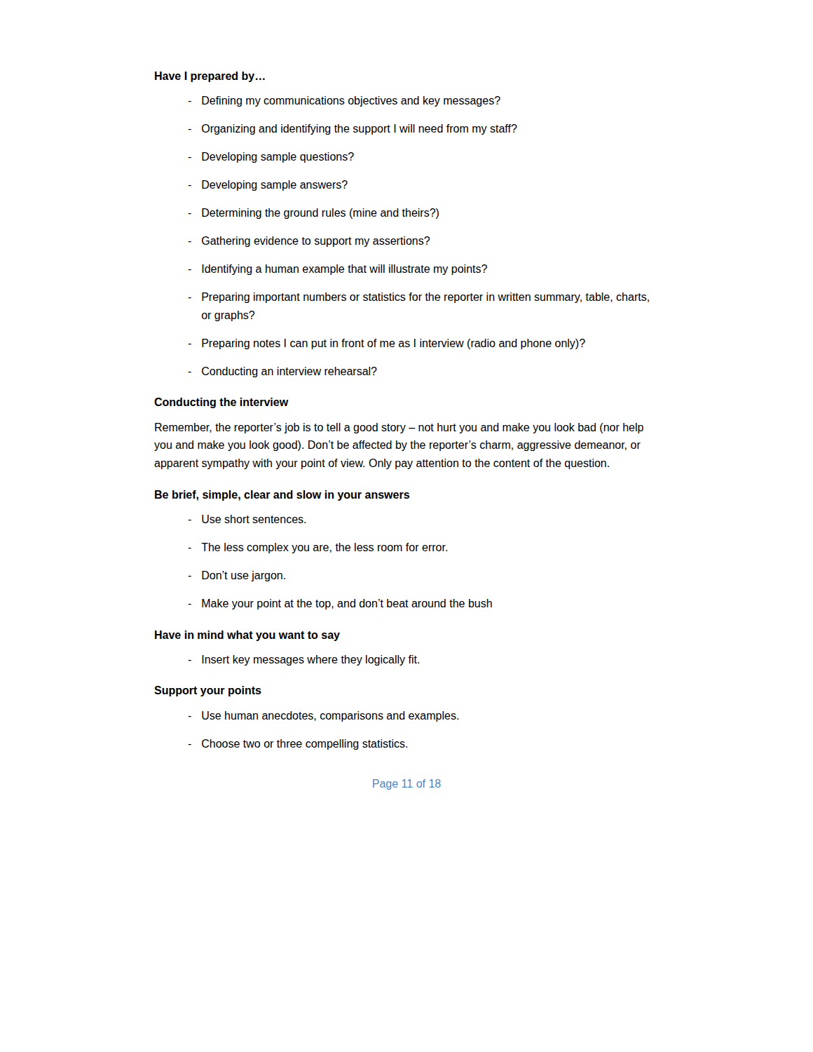Have I prepared by…
Defining my communications objectives and key messages?
Organizing and identifying the support I will need from my staff?
Developing sample questions?
Developing sample answers?
Determining the ground rules (mine and theirs?)
Gathering evidence to support my assertions?
Identifying a human example that will illustrate my points?
Preparing important numbers or statistics for the reporter in written summary, table, charts, or graphs?
Preparing notes I can put in front of me as I interview (radio and phone only)?
Conducting an interview rehearsal?
Conducting the interview
Remember, the reporter’s job is to tell a good story – not hurt you and make you look bad (nor help you and make you look good). Don’t be affected by the reporter’s charm, aggressive demeanor, or apparent sympathy with your point of view. Only pay attention to the content of the question.
Be brief, simple, clear and slow in your answers
Use short sentences.
The less complex you are, the less room for error.
Don’t use jargon.
Make your point at the top, and don’t beat around the bush
Have in mind what you want to say
Insert key messages where they logically fit.
Support your points
Use human anecdotes, comparisons and examples.
Choose two or three compelling statistics.
Page 11 of 18